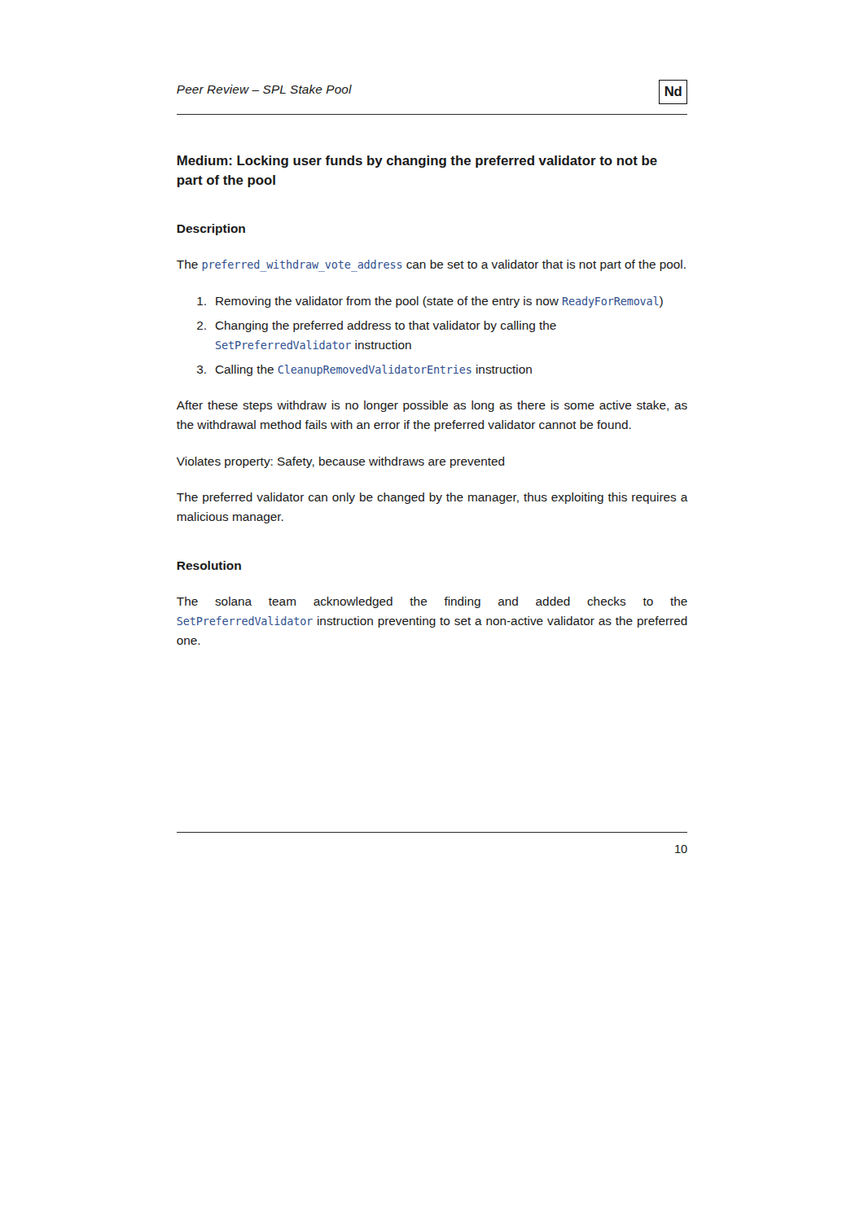Peer Review – SPL Stake Pool
Nd
Medium: Locking user funds by changing the preferred validator to not be part of the pool
Description
The preferred_withdraw_vote_address can be set to a validator that is not part of the pool.
Removing the validator from the pool (state of the entry is now ReadyForRemoval)
Changing the preferred address to that validator by calling the SetPreferredValidator instruction
Calling the CleanupRemovedValidatorEntries instruction
After these steps withdraw is no longer possible as long as there is some active stake, as the withdrawal method fails with an error if the preferred validator cannot be found.
Violates property: Safety, because withdraws are prevented
The preferred validator can only be changed by the manager, thus exploiting this requires a malicious manager.
Resolution
The solana team acknowledged the finding and added checks to the SetPreferredValidator instruction preventing to set a non-active validator as the preferred one.
10